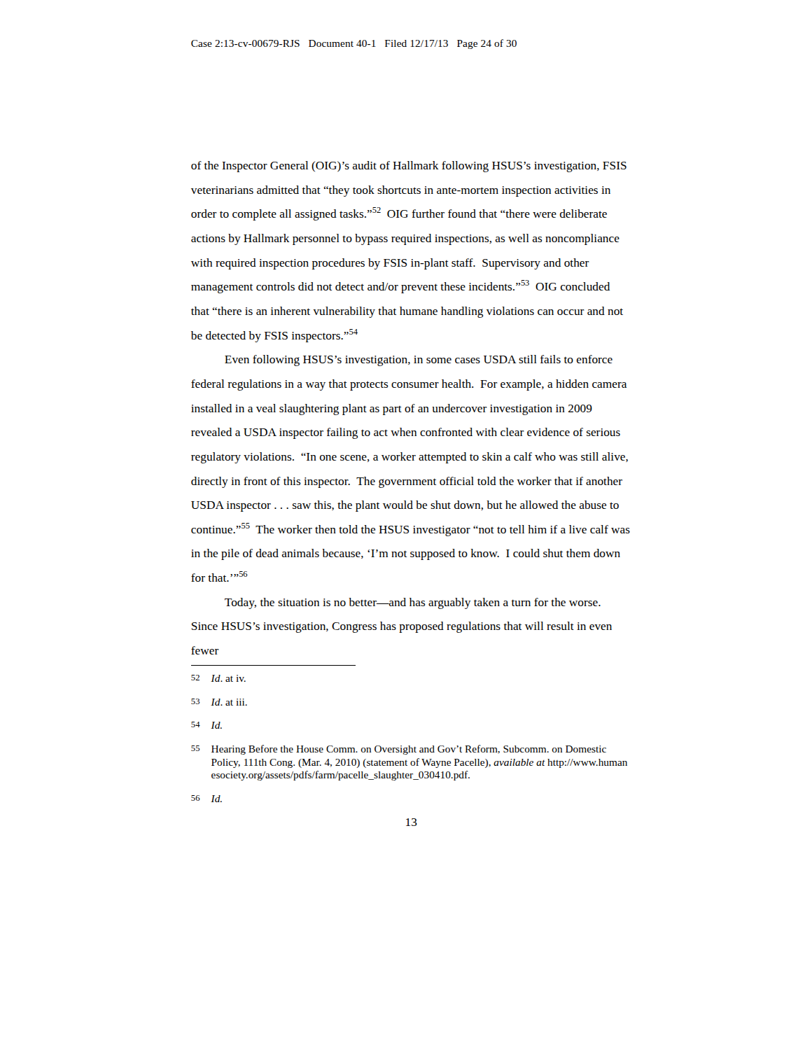Case 2:13-cv-00679-RJS Document 40-1 Filed 12/17/13 Page 24 of 30
of the Inspector General (OIG)’s audit of Hallmark following HSUS’s investigation, FSIS veterinarians admitted that “they took shortcuts in ante-mortem inspection activities in order to complete all assigned tasks.”52 OIG further found that “there were deliberate actions by Hallmark personnel to bypass required inspections, as well as noncompliance with required inspection procedures by FSIS in-plant staff. Supervisory and other management controls did not detect and/or prevent these incidents.”53 OIG concluded that “there is an inherent vulnerability that humane handling violations can occur and not be detected by FSIS inspectors.”54
Even following HSUS’s investigation, in some cases USDA still fails to enforce federal regulations in a way that protects consumer health. For example, a hidden camera installed in a veal slaughtering plant as part of an undercover investigation in 2009 revealed a USDA inspector failing to act when confronted with clear evidence of serious regulatory violations. “In one scene, a worker attempted to skin a calf who was still alive, directly in front of this inspector. The government official told the worker that if another USDA inspector . . . saw this, the plant would be shut down, but he allowed the abuse to continue.”55 The worker then told the HSUS investigator “not to tell him if a live calf was in the pile of dead animals because, ‘I’m not supposed to know. I could shut them down for that.’”56
Today, the situation is no better—and has arguably taken a turn for the worse. Since HSUS’s investigation, Congress has proposed regulations that will result in even fewer
52
Id. at iv.
53
Id. at iii.
54
Id.
55
Hearing Before the House Comm. on Oversight and Gov’t Reform, Subcomm. on Domestic Policy, 111th Cong. (Mar. 4, 2010) (statement of Wayne Pacelle), available at http://www.humanesociety.org/assets/pdfs/farm/pacelle_slaughter_030410.pdf.
56
Id.
13